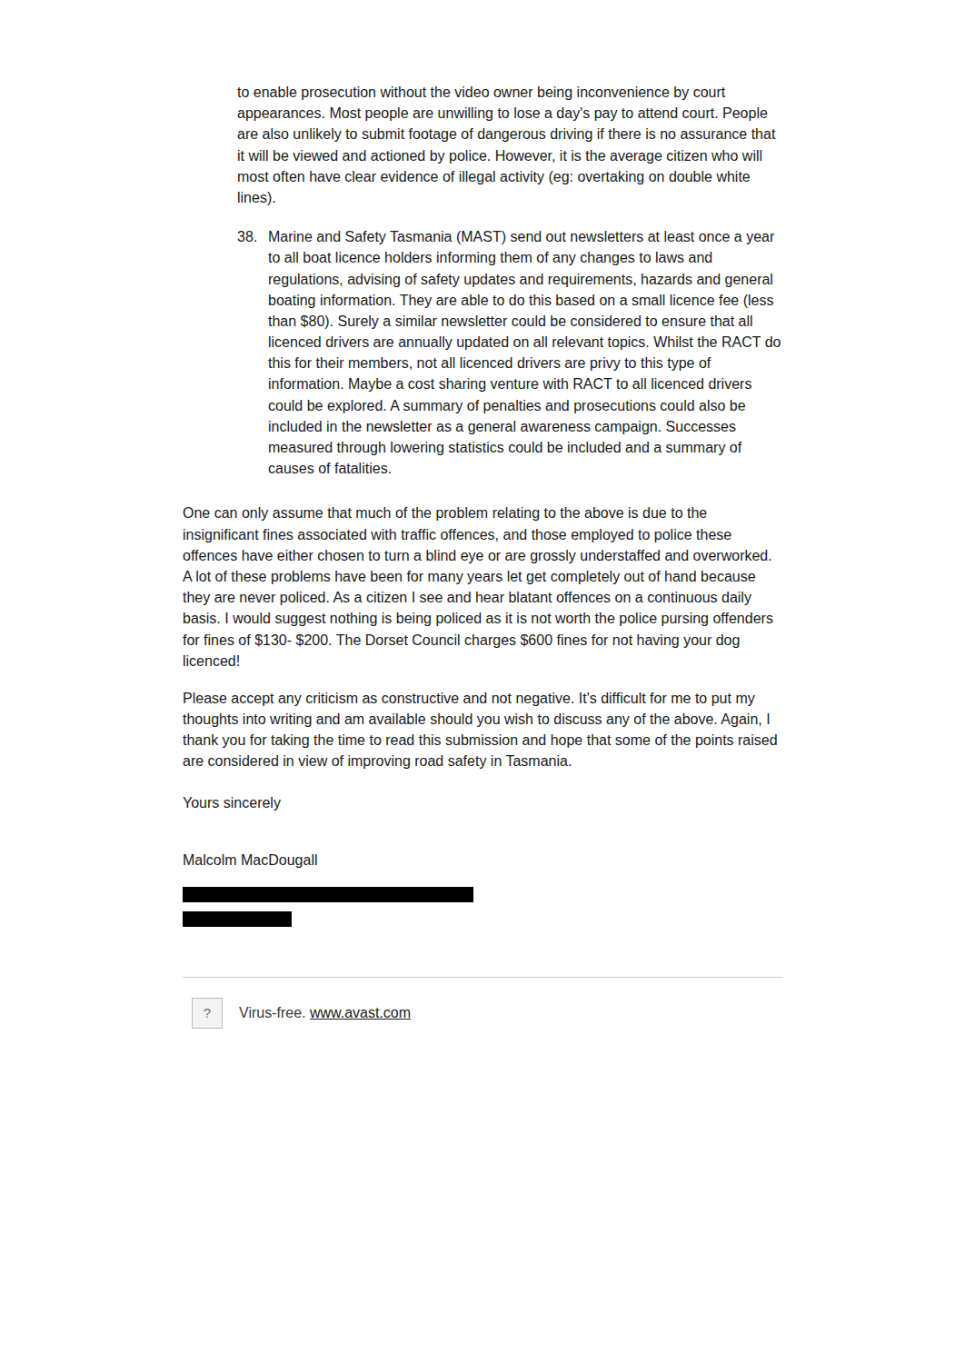to enable prosecution without the video owner being inconvenience by court appearances. Most people are unwilling to lose a day's pay to attend court. People are also unlikely to submit footage of dangerous driving if there is no assurance that it will be viewed and actioned by police. However, it is the average citizen who will most often have clear evidence of illegal activity (eg: overtaking on double white lines).
38. Marine and Safety Tasmania (MAST) send out newsletters at least once a year to all boat licence holders informing them of any changes to laws and regulations, advising of safety updates and requirements, hazards and general boating information. They are able to do this based on a small licence fee (less than $80). Surely a similar newsletter could be considered to ensure that all licenced drivers are annually updated on all relevant topics. Whilst the RACT do this for their members, not all licenced drivers are privy to this type of information. Maybe a cost sharing venture with RACT to all licenced drivers could be explored. A summary of penalties and prosecutions could also be included in the newsletter as a general awareness campaign. Successes measured through lowering statistics could be included and a summary of causes of fatalities.
One can only assume that much of the problem relating to the above is due to the insignificant fines associated with traffic offences, and those employed to police these offences have either chosen to turn a blind eye or are grossly understaffed and overworked. A lot of these problems have been for many years let get completely out of hand because they are never policed. As a citizen I see and hear blatant offences on a continuous daily basis. I would suggest nothing is being policed as it is not worth the police pursing offenders for fines of $130- $200. The Dorset Council charges $600 fines for not having your dog licenced!
Please accept any criticism as constructive and not negative. It's difficult for me to put my thoughts into writing and am available should you wish to discuss any of the above. Again, I thank you for taking the time to read this submission and hope that some of the points raised are considered in view of improving road safety in Tasmania.
Yours sincerely
Malcolm MacDougall
?
Virus-free. www.avast.com